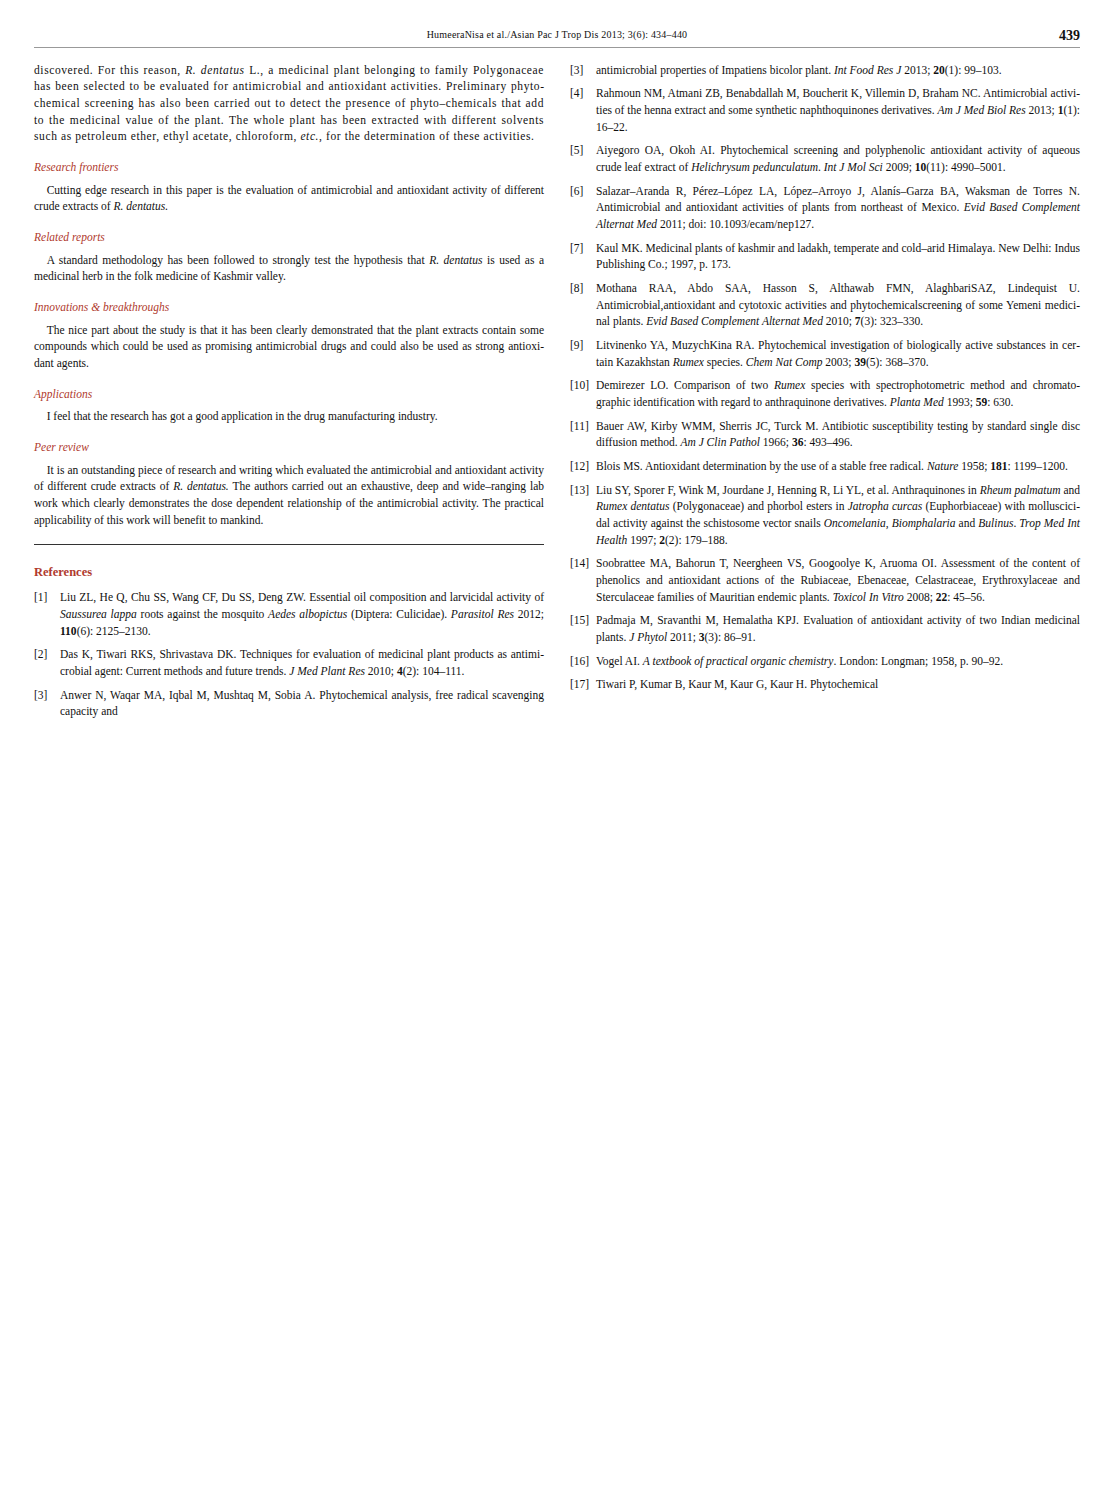439
HumeeraNisa et al./Asian Pac J Trop Dis 2013; 3(6): 434–440
discovered. For this reason, R. dentatus L., a medicinal plant belonging to family Polygonaceae has been selected to be evaluated for antimicrobial and antioxidant activities. Preliminary phytochemical screening has also been carried out to detect the presence of phyto–chemicals that add to the medicinal value of the plant. The whole plant has been extracted with different solvents such as petroleum ether, ethyl acetate, chloroform, etc., for the determination of these activities.
Research frontiers
Cutting edge research in this paper is the evaluation of antimicrobial and antioxidant activity of different crude extracts of R. dentatus.
Related reports
A standard methodology has been followed to strongly test the hypothesis that R. dentatus is used as a medicinal herb in the folk medicine of Kashmir valley.
Innovations & breakthroughs
The nice part about the study is that it has been clearly demonstrated that the plant extracts contain some compounds which could be used as promising antimicrobial drugs and could also be used as strong antioxidant agents.
Applications
I feel that the research has got a good application in the drug manufacturing industry.
Peer review
It is an outstanding piece of research and writing which evaluated the antimicrobial and antioxidant activity of different crude extracts of R. dentatus. The authors carried out an exhaustive, deep and wide–ranging lab work which clearly demonstrates the dose dependent relationship of the antimicrobial activity. The practical applicability of this work will benefit to mankind.
References
Liu ZL, He Q, Chu SS, Wang CF, Du SS, Deng ZW. Essential oil composition and larvicidal activity of Saussurea lappa roots against the mosquito Aedes albopictus (Diptera: Culicidae). Parasitol Res 2012; 110(6): 2125–2130.
Das K, Tiwari RKS, Shrivastava DK. Techniques for evaluation of medicinal plant products as antimicrobial agent: Current methods and future trends. J Med Plant Res 2010; 4(2): 104–111.
Anwer N, Waqar MA, Iqbal M, Mushtaq M, Sobia A. Phytochemical analysis, free radical scavenging capacity and
antimicrobial properties of Impatiens bicolor plant. Int Food Res J 2013; 20(1): 99–103.
Rahmoun NM, Atmani ZB, Benabdallah M, Boucherit K, Villemin D, Braham NC. Antimicrobial activities of the henna extract and some synthetic naphthoquinones derivatives. Am J Med Biol Res 2013; 1(1): 16–22.
Aiyegoro OA, Okoh AI. Phytochemical screening and polyphenolic antioxidant activity of aqueous crude leaf extract of Helichrysum pedunculatum. Int J Mol Sci 2009; 10(11): 4990–5001.
Salazar–Aranda R, Pérez–López LA, López–Arroyo J, Alanís–Garza BA, Waksman de Torres N. Antimicrobial and antioxidant activities of plants from northeast of Mexico. Evid Based Complement Alternat Med 2011; doi: 10.1093/ecam/nep127.
Kaul MK. Medicinal plants of kashmir and ladakh, temperate and cold–arid Himalaya. New Delhi: Indus Publishing Co.; 1997, p. 173.
Mothana RAA, Abdo SAA, Hasson S, Althawab FMN, AlaghbariSAZ, Lindequist U. Antimicrobial,antioxidant and cytotoxic activities and phytochemicalscreening of some Yemeni medicinal plants. Evid Based Complement Alternat Med 2010; 7(3): 323–330.
Litvinenko YA, MuzychKina RA. Phytochemical investigation of biologically active substances in certain Kazakhstan Rumex species. Chem Nat Comp 2003; 39(5): 368–370.
Demirezer LO. Comparison of two Rumex species with spectrophotometric method and chromatographic identification with regard to anthraquinone derivatives. Planta Med 1993; 59: 630.
Bauer AW, Kirby WMM, Sherris JC, Turck M. Antibiotic susceptibility testing by standard single disc diffusion method. Am J Clin Pathol 1966; 36: 493–496.
Blois MS. Antioxidant determination by the use of a stable free radical. Nature 1958; 181: 1199–1200.
Liu SY, Sporer F, Wink M, Jourdane J, Henning R, Li YL, et al. Anthraquinones in Rheum palmatum and Rumex dentatus (Polygonaceae) and phorbol esters in Jatropha curcas (Euphorbiaceae) with molluscicidal activity against the schistosome vector snails Oncomelania, Biomphalaria and Bulinus. Trop Med Int Health 1997; 2(2): 179–188.
Soobrattee MA, Bahorun T, Neergheen VS, Googoolye K, Aruoma OI. Assessment of the content of phenolics and antioxidant actions of the Rubiaceae, Ebenaceae, Celastraceae, Erythroxylaceae and Sterculaceae families of Mauritian endemic plants. Toxicol In Vitro 2008; 22: 45–56.
Padmaja M, Sravanthi M, Hemalatha KPJ. Evaluation of antioxidant activity of two Indian medicinal plants. J Phytol 2011; 3(3): 86–91.
Vogel AI. A textbook of practical organic chemistry. London: Longman; 1958, p. 90–92.
Tiwari P, Kumar B, Kaur M, Kaur G, Kaur H. Phytochemical